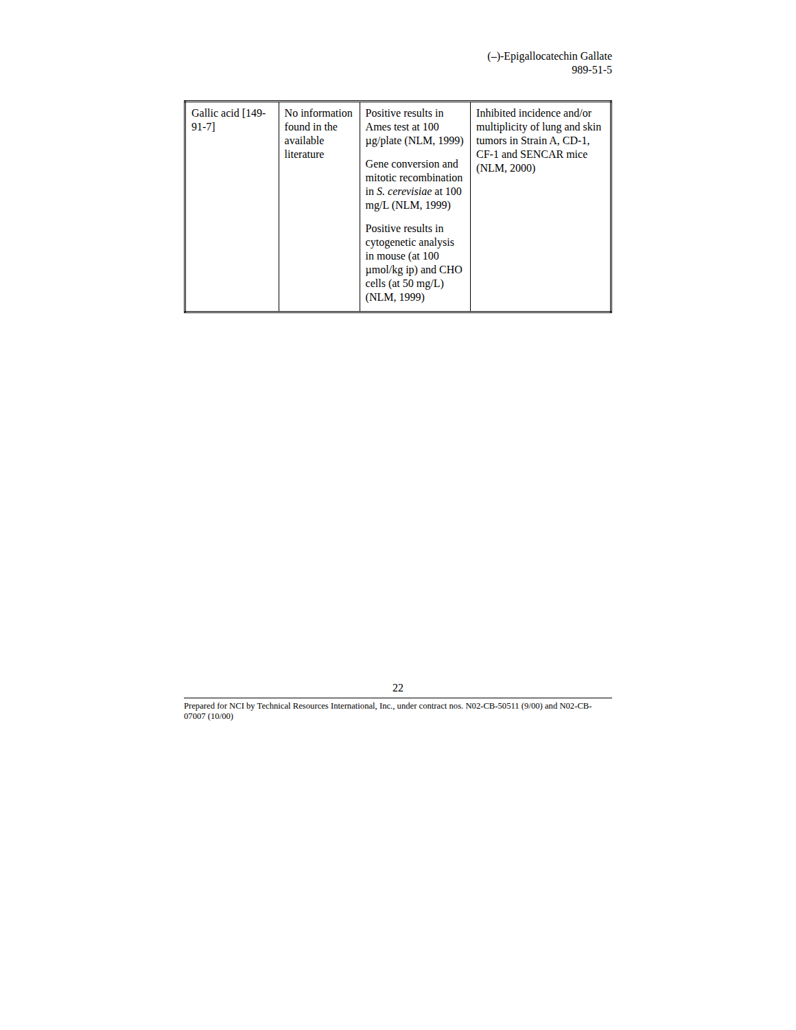(–)-Epigallocatechin Gallate
989-51-5
| Gallic acid [149-91-7] | No information found in the available literature | Positive results in Ames test at 100 µg/plate (NLM, 1999) Gene conversion and mitotic recombination in S. cerevisiae at 100 mg/L (NLM, 1999) Positive results in cytogenetic analysis in mouse (at 100 µmol/kg ip) and CHO cells (at 50 mg/L) (NLM, 1999) | Inhibited incidence and/or multiplicity of lung and skin tumors in Strain A, CD-1, CF-1 and SENCAR mice (NLM, 2000) |
22
Prepared for NCI by Technical Resources International, Inc., under contract nos. N02-CB-50511 (9/00) and N02-CB-07007 (10/00)